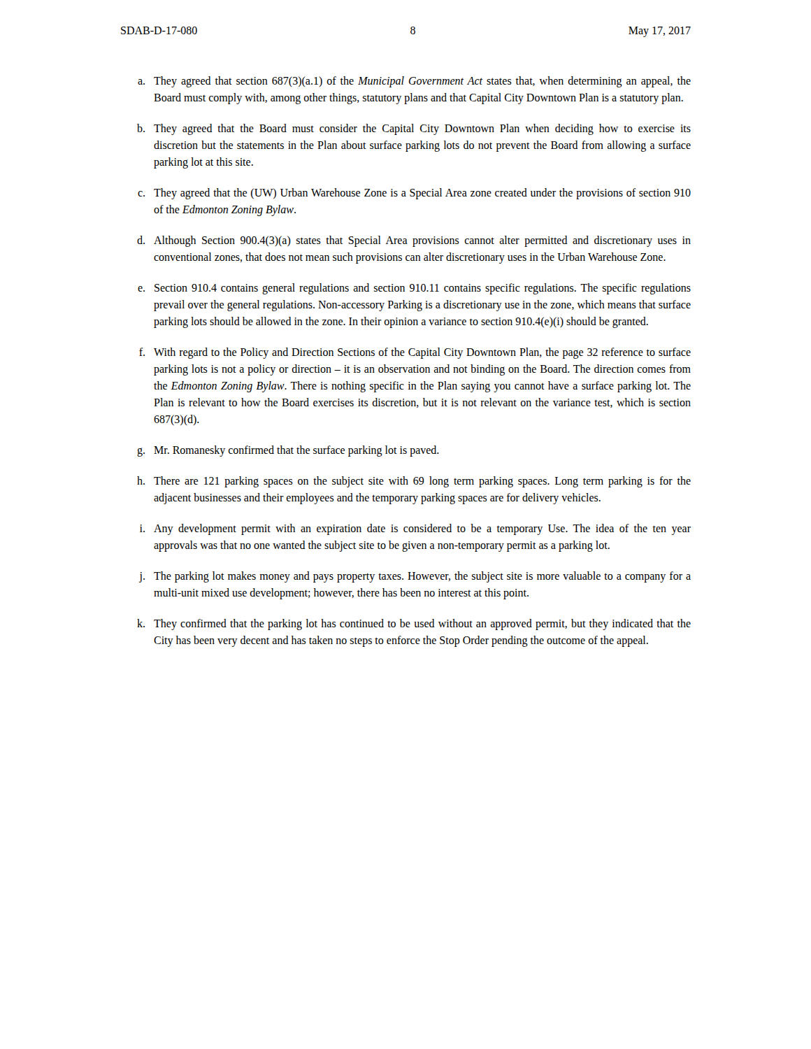SDAB-D-17-080 8 May 17, 2017
They agreed that section 687(3)(a.1) of the Municipal Government Act states that, when determining an appeal, the Board must comply with, among other things, statutory plans and that Capital City Downtown Plan is a statutory plan.
They agreed that the Board must consider the Capital City Downtown Plan when deciding how to exercise its discretion but the statements in the Plan about surface parking lots do not prevent the Board from allowing a surface parking lot at this site.
They agreed that the (UW) Urban Warehouse Zone is a Special Area zone created under the provisions of section 910 of the Edmonton Zoning Bylaw.
Although Section 900.4(3)(a) states that Special Area provisions cannot alter permitted and discretionary uses in conventional zones, that does not mean such provisions can alter discretionary uses in the Urban Warehouse Zone.
Section 910.4 contains general regulations and section 910.11 contains specific regulations. The specific regulations prevail over the general regulations. Non-accessory Parking is a discretionary use in the zone, which means that surface parking lots should be allowed in the zone. In their opinion a variance to section 910.4(e)(i) should be granted.
With regard to the Policy and Direction Sections of the Capital City Downtown Plan, the page 32 reference to surface parking lots is not a policy or direction – it is an observation and not binding on the Board. The direction comes from the Edmonton Zoning Bylaw. There is nothing specific in the Plan saying you cannot have a surface parking lot. The Plan is relevant to how the Board exercises its discretion, but it is not relevant on the variance test, which is section 687(3)(d).
Mr. Romanesky confirmed that the surface parking lot is paved.
There are 121 parking spaces on the subject site with 69 long term parking spaces. Long term parking is for the adjacent businesses and their employees and the temporary parking spaces are for delivery vehicles.
Any development permit with an expiration date is considered to be a temporary Use. The idea of the ten year approvals was that no one wanted the subject site to be given a non-temporary permit as a parking lot.
The parking lot makes money and pays property taxes. However, the subject site is more valuable to a company for a multi-unit mixed use development; however, there has been no interest at this point.
They confirmed that the parking lot has continued to be used without an approved permit, but they indicated that the City has been very decent and has taken no steps to enforce the Stop Order pending the outcome of the appeal.